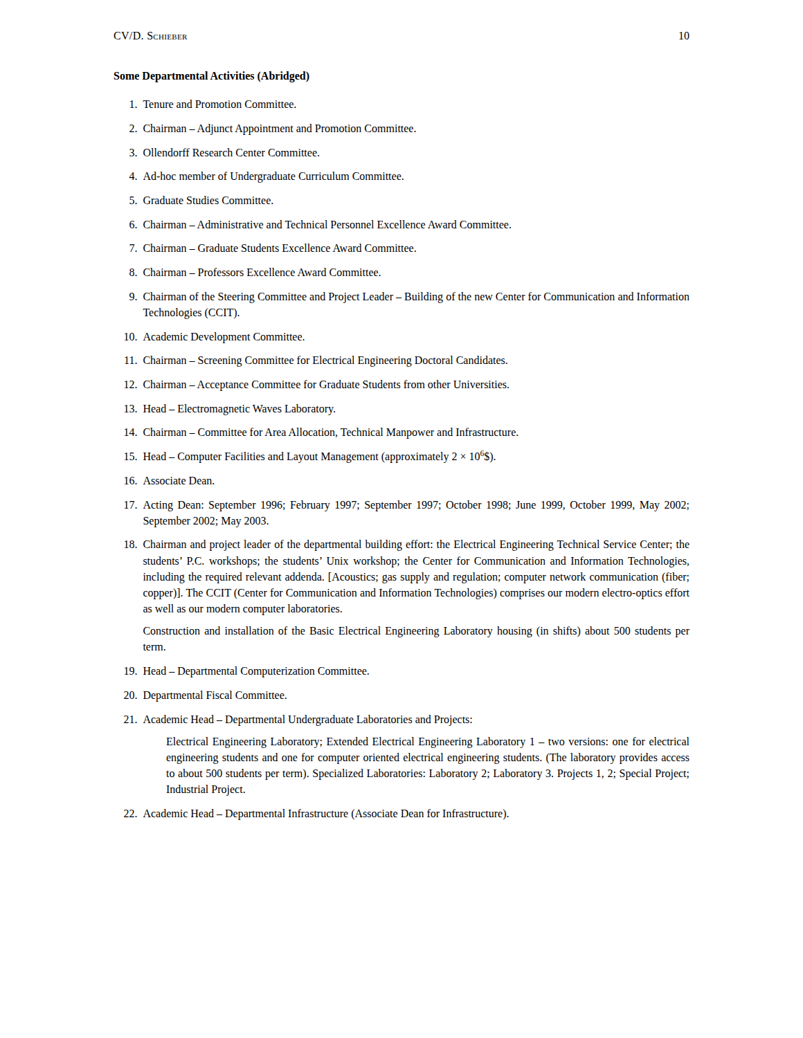CV/D. Schieber 10
Some Departmental Activities (Abridged)
Tenure and Promotion Committee.
Chairman – Adjunct Appointment and Promotion Committee.
Ollendorff Research Center Committee.
Ad-hoc member of Undergraduate Curriculum Committee.
Graduate Studies Committee.
Chairman – Administrative and Technical Personnel Excellence Award Committee.
Chairman – Graduate Students Excellence Award Committee.
Chairman – Professors Excellence Award Committee.
Chairman of the Steering Committee and Project Leader – Building of the new Center for Communication and Information Technologies (CCIT).
Academic Development Committee.
Chairman – Screening Committee for Electrical Engineering Doctoral Candidates.
Chairman – Acceptance Committee for Graduate Students from other Universities.
Head – Electromagnetic Waves Laboratory.
Chairman – Committee for Area Allocation, Technical Manpower and Infrastructure.
Head – Computer Facilities and Layout Management (approximately 2 × 106$).
Associate Dean.
Acting Dean: September 1996; February 1997; September 1997; October 1998; June 1999, October 1999, May 2002; September 2002; May 2003.
Chairman and project leader of the departmental building effort: the Electrical Engineering Technical Service Center; the students’ P.C. workshops; the students’ Unix workshop; the Center for Communication and Information Technologies, including the required relevant addenda. [Acoustics; gas supply and regulation; computer network communication (fiber; copper)]. The CCIT (Center for Communication and Information Technologies) comprises our modern electro-optics effort as well as our modern computer laboratories.
Construction and installation of the Basic Electrical Engineering Laboratory housing (in shifts) about 500 students per term.
Head – Departmental Computerization Committee.
Departmental Fiscal Committee.
Academic Head – Departmental Undergraduate Laboratories and Projects:
Electrical Engineering Laboratory; Extended Electrical Engineering Laboratory 1 – two versions: one for electrical engineering students and one for computer oriented electrical engineering students. (The laboratory provides access to about 500 students per term). Specialized Laboratories: Laboratory 2; Laboratory 3. Projects 1, 2; Special Project; Industrial Project.
Academic Head – Departmental Infrastructure (Associate Dean for Infrastructure).